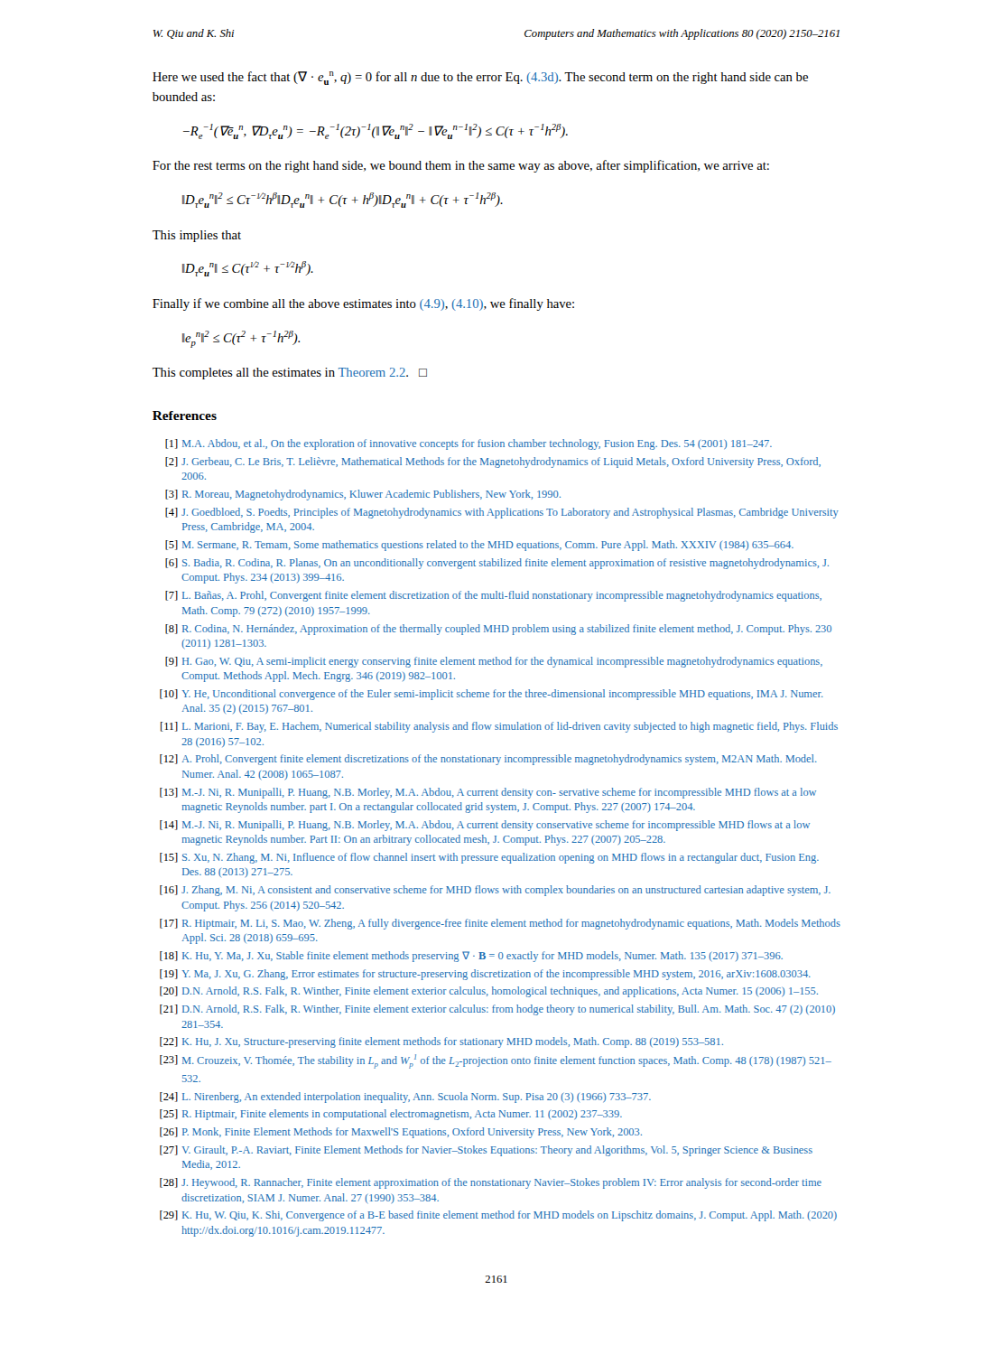W. Qiu and K. Shi
Computers and Mathematics with Applications 80 (2020) 2150–2161
Here we used the fact that (∇ · eun, q) = 0 for all n due to the error Eq. (4.3d). The second term on the right hand side can be bounded as:
−Re−1(∇ēun, ∇Dτeun) = −Re−1(2τ)−1(‖∇eun‖2 − ‖∇eun−1‖2) ≤ C(τ + τ−1h2β).
For the rest terms on the right hand side, we bound them in the same way as above, after simplification, we arrive at:
‖Dτeun‖2 ≤ Cτ−1⁄2hβ‖Dτeun‖ + C(τ + hβ)‖Dτeun‖ + C(τ + τ−1h2β).
This implies that
‖Dτeun‖ ≤ C(τ1⁄2 + τ−1⁄2hβ).
Finally if we combine all the above estimates into (4.9), (4.10), we finally have:
‖epn‖2 ≤ C(τ2 + τ−1h2β).
This completes all the estimates in Theorem 2.2. □
References
[1] M.A. Abdou, et al., On the exploration of innovative concepts for fusion chamber technology, Fusion Eng. Des. 54 (2001) 181–247.
[2] J. Gerbeau, C. Le Bris, T. Lelièvre, Mathematical Methods for the Magnetohydrodynamics of Liquid Metals, Oxford University Press, Oxford, 2006.
[3] R. Moreau, Magnetohydrodynamics, Kluwer Academic Publishers, New York, 1990.
[4] J. Goedbloed, S. Poedts, Principles of Magnetohydrodynamics with Applications To Laboratory and Astrophysical Plasmas, Cambridge University Press, Cambridge, MA, 2004.
[5] M. Sermane, R. Temam, Some mathematics questions related to the MHD equations, Comm. Pure Appl. Math. XXXIV (1984) 635–664.
[6] S. Badia, R. Codina, R. Planas, On an unconditionally convergent stabilized finite element approximation of resistive magnetohydrodynamics, J. Comput. Phys. 234 (2013) 399–416.
[7] L. Bañas, A. Prohl, Convergent finite element discretization of the multi-fluid nonstationary incompressible magnetohydrodynamics equations, Math. Comp. 79 (272) (2010) 1957–1999.
[8] R. Codina, N. Hernández, Approximation of the thermally coupled MHD problem using a stabilized finite element method, J. Comput. Phys. 230 (2011) 1281–1303.
[9] H. Gao, W. Qiu, A semi-implicit energy conserving finite element method for the dynamical incompressible magnetohydrodynamics equations, Comput. Methods Appl. Mech. Engrg. 346 (2019) 982–1001.
[10] Y. He, Unconditional convergence of the Euler semi-implicit scheme for the three-dimensional incompressible MHD equations, IMA J. Numer. Anal. 35 (2) (2015) 767–801.
[11] L. Marioni, F. Bay, E. Hachem, Numerical stability analysis and flow simulation of lid-driven cavity subjected to high magnetic field, Phys. Fluids 28 (2016) 57–102.
[12] A. Prohl, Convergent finite element discretizations of the nonstationary incompressible magnetohydrodynamics system, M2AN Math. Model. Numer. Anal. 42 (2008) 1065–1087.
[13] M.-J. Ni, R. Munipalli, P. Huang, N.B. Morley, M.A. Abdou, A current density con- servative scheme for incompressible MHD flows at a low magnetic Reynolds number. part I. On a rectangular collocated grid system, J. Comput. Phys. 227 (2007) 174–204.
[14] M.-J. Ni, R. Munipalli, P. Huang, N.B. Morley, M.A. Abdou, A current density conservative scheme for incompressible MHD flows at a low magnetic Reynolds number. Part II: On an arbitrary collocated mesh, J. Comput. Phys. 227 (2007) 205–228.
[15] S. Xu, N. Zhang, M. Ni, Influence of flow channel insert with pressure equalization opening on MHD flows in a rectangular duct, Fusion Eng. Des. 88 (2013) 271–275.
[16] J. Zhang, M. Ni, A consistent and conservative scheme for MHD flows with complex boundaries on an unstructured cartesian adaptive system, J. Comput. Phys. 256 (2014) 520–542.
[17] R. Hiptmair, M. Li, S. Mao, W. Zheng, A fully divergence-free finite element method for magnetohydrodynamic equations, Math. Models Methods Appl. Sci. 28 (2018) 659–695.
[18] K. Hu, Y. Ma, J. Xu, Stable finite element methods preserving ∇ · B = 0 exactly for MHD models, Numer. Math. 135 (2017) 371–396.
[19] Y. Ma, J. Xu, G. Zhang, Error estimates for structure-preserving discretization of the incompressible MHD system, 2016, arXiv:1608.03034.
[20] D.N. Arnold, R.S. Falk, R. Winther, Finite element exterior calculus, homological techniques, and applications, Acta Numer. 15 (2006) 1–155.
[21] D.N. Arnold, R.S. Falk, R. Winther, Finite element exterior calculus: from hodge theory to numerical stability, Bull. Am. Math. Soc. 47 (2) (2010) 281–354.
[22] K. Hu, J. Xu, Structure-preserving finite element methods for stationary MHD models, Math. Comp. 88 (2019) 553–581.
[23] M. Crouzeix, V. Thomée, The stability in Lp and Wp1 of the L2-projection onto finite element function spaces, Math. Comp. 48 (178) (1987) 521–532.
[24] L. Nirenberg, An extended interpolation inequality, Ann. Scuola Norm. Sup. Pisa 20 (3) (1966) 733–737.
[25] R. Hiptmair, Finite elements in computational electromagnetism, Acta Numer. 11 (2002) 237–339.
[26] P. Monk, Finite Element Methods for Maxwell'S Equations, Oxford University Press, New York, 2003.
[27] V. Girault, P.-A. Raviart, Finite Element Methods for Navier–Stokes Equations: Theory and Algorithms, Vol. 5, Springer Science & Business Media, 2012.
[28] J. Heywood, R. Rannacher, Finite element approximation of the nonstationary Navier–Stokes problem IV: Error analysis for second-order time discretization, SIAM J. Numer. Anal. 27 (1990) 353–384.
[29] K. Hu, W. Qiu, K. Shi, Convergence of a B-E based finite element method for MHD models on Lipschitz domains, J. Comput. Appl. Math. (2020) http://dx.doi.org/10.1016/j.cam.2019.112477.
2161